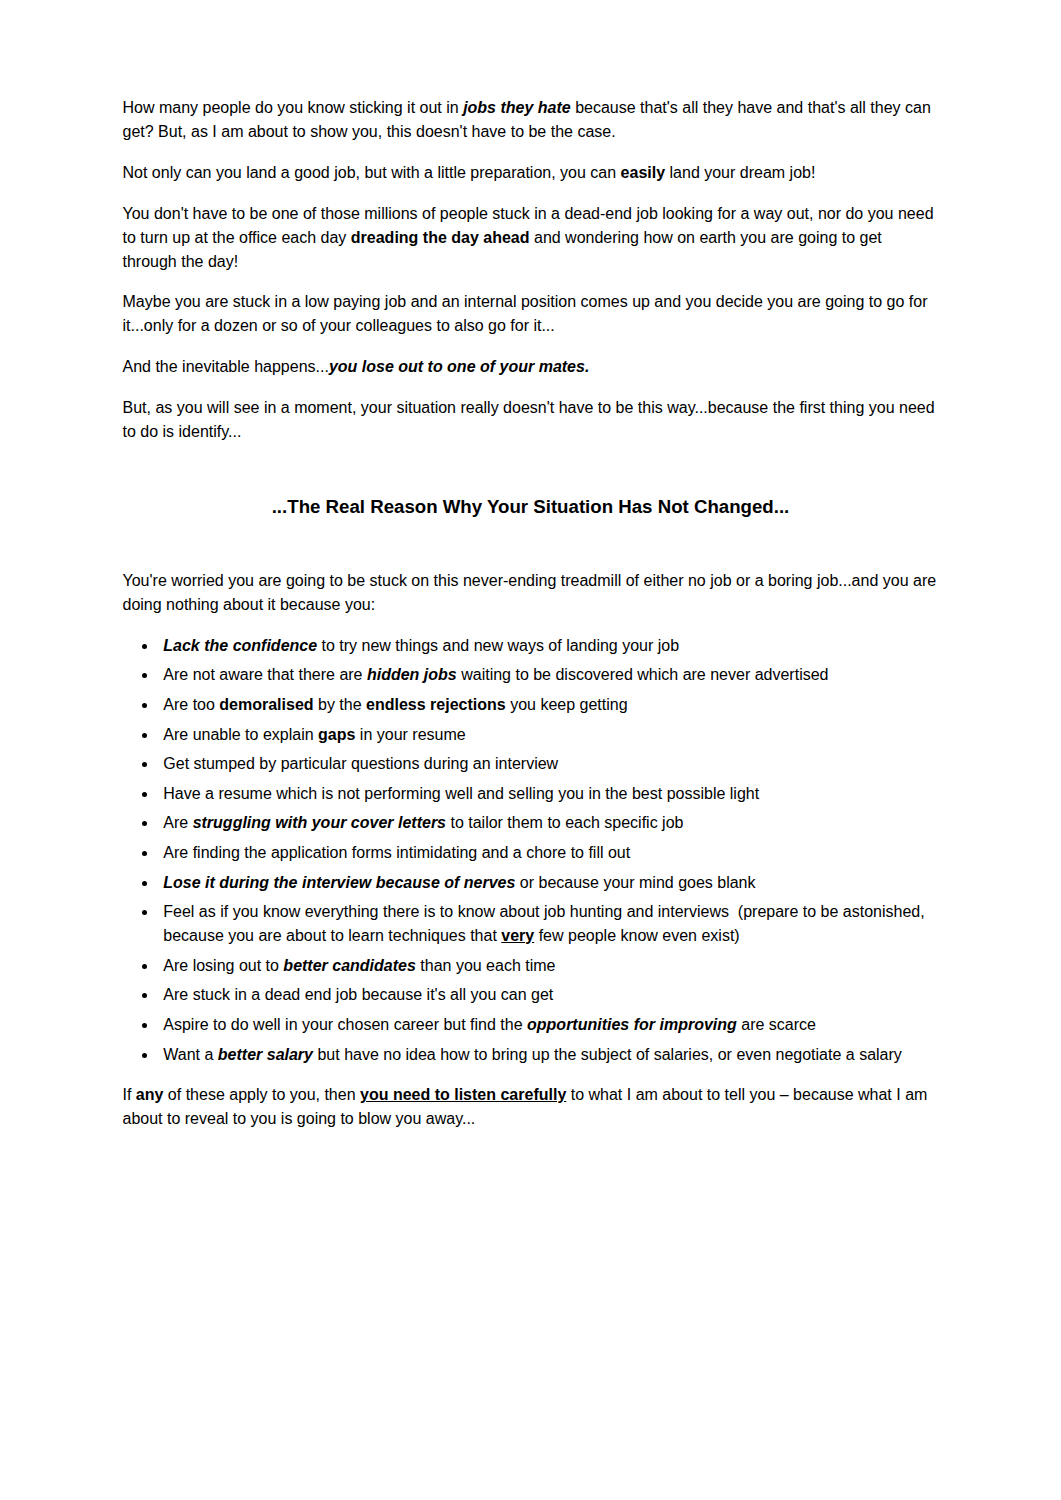How many people do you know sticking it out in jobs they hate because that's all they have and that's all they can get? But, as I am about to show you, this doesn't have to be the case.
Not only can you land a good job, but with a little preparation, you can easily land your dream job!
You don't have to be one of those millions of people stuck in a dead-end job looking for a way out, nor do you need to turn up at the office each day dreading the day ahead and wondering how on earth you are going to get through the day!
Maybe you are stuck in a low paying job and an internal position comes up and you decide you are going to go for it...only for a dozen or so of your colleagues to also go for it...
And the inevitable happens...you lose out to one of your mates.
But, as you will see in a moment, your situation really doesn't have to be this way...because the first thing you need to do is identify...
...The Real Reason Why Your Situation Has Not Changed...
You're worried you are going to be stuck on this never-ending treadmill of either no job or a boring job...and you are doing nothing about it because you:
Lack the confidence to try new things and new ways of landing your job
Are not aware that there are hidden jobs waiting to be discovered which are never advertised
Are too demoralised by the endless rejections you keep getting
Are unable to explain gaps in your resume
Get stumped by particular questions during an interview
Have a resume which is not performing well and selling you in the best possible light
Are struggling with your cover letters to tailor them to each specific job
Are finding the application forms intimidating and a chore to fill out
Lose it during the interview because of nerves or because your mind goes blank
Feel as if you know everything there is to know about job hunting and interviews (prepare to be astonished, because you are about to learn techniques that very few people know even exist)
Are losing out to better candidates than you each time
Are stuck in a dead end job because it's all you can get
Aspire to do well in your chosen career but find the opportunities for improving are scarce
Want a better salary but have no idea how to bring up the subject of salaries, or even negotiate a salary
If any of these apply to you, then you need to listen carefully to what I am about to tell you – because what I am about to reveal to you is going to blow you away...